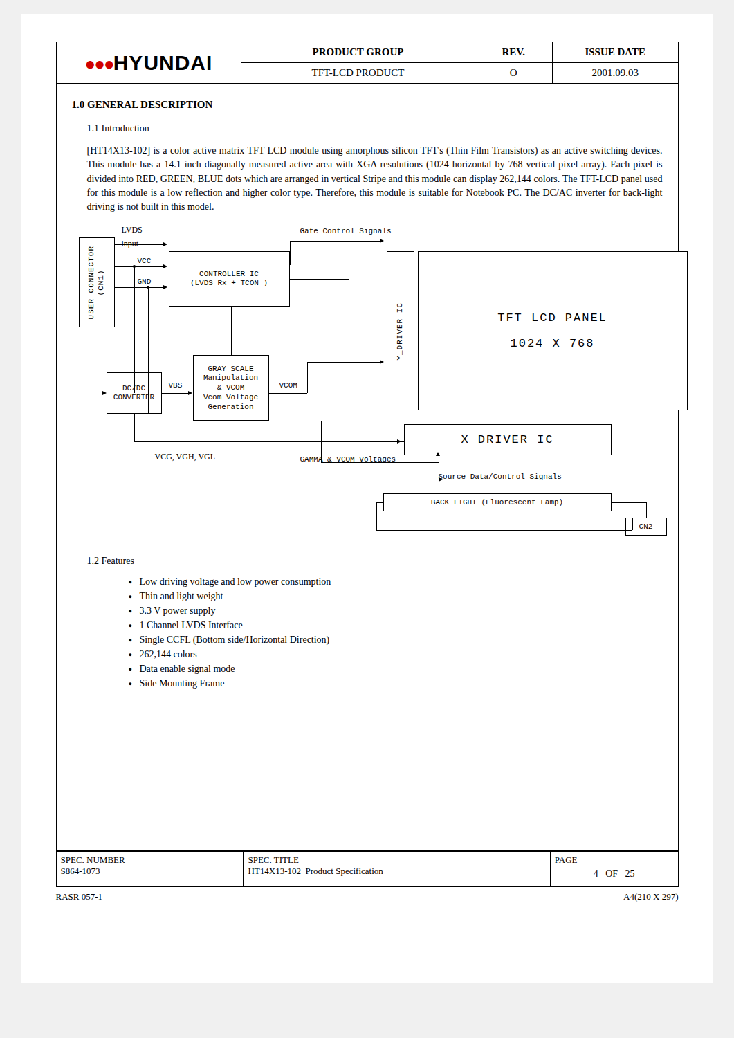| ●●● HYUNDAI | PRODUCT GROUP | REV. | ISSUE DATE |
| TFT-LCD PRODUCT | O | 2001.09.03 |
1.0 GENERAL DESCRIPTION
1.1 Introduction
[HT14X13-102] is a color active matrix TFT LCD module using amorphous silicon TFT's (Thin Film Transistors) as an active switching devices. This module has a 14.1 inch diagonally measured active area with XGA resolutions (1024 horizontal by 768 vertical pixel array). Each pixel is divided into RED, GREEN, BLUE dots which are arranged in vertical Stripe and this module can display 262,144 colors. The TFT-LCD panel used for this module is a low reflection and higher color type. Therefore, this module is suitable for Notebook PC. The DC/AC inverter for back-light driving is not built in this model.
USER CONNECTOR
(CN1)
CONTROLLER IC
(LVDS Rx + TCON )
Y_DRIVER IC
TFT LCD PANEL
1024 X 768
X_DRIVER IC
DC/DC
CONVERTER
GRAY SCALE
Manipulation
& VCOM
Vcom Voltage
Generation
BACK LIGHT (Fluorescent Lamp)
CN2
LVDS
input
VCC
GND
Gate Control Signals
VBS
VCOM
VCG, VGH, VGL
GAMMA & VCOM Voltages
Source Data/Control Signals
1.2 Features
Low driving voltage and low power consumption
Thin and light weight
3.3 V power supply
1 Channel LVDS Interface
Single CCFL (Bottom side/Horizontal Direction)
262,144 colors
Data enable signal mode
Side Mounting Frame
| SPEC. NUMBER S864-1073 | SPEC. TITLE HT14X13-102 Product Specification | PAGE 4 OF 25 |
RASR 057-1 A4(210 X 297)